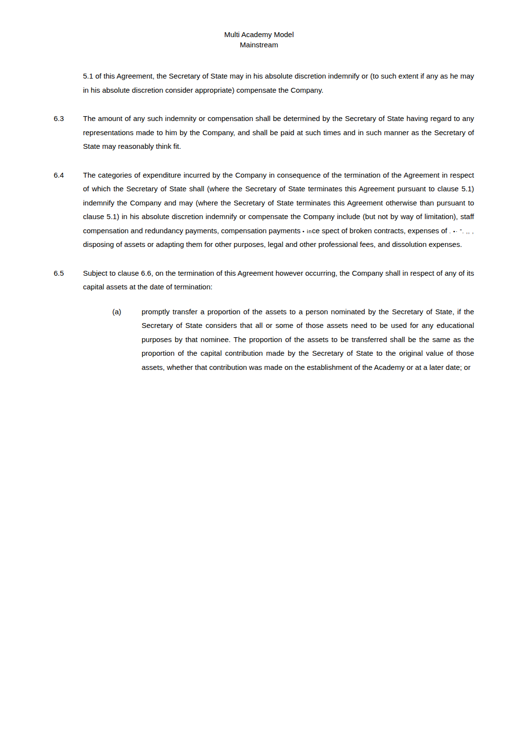Multi Academy Model
Mainstream
5.1 of this Agreement, the Secretary of State may in his absolute discretion indemnify or (to such extent if any as he may in his absolute discretion consider appropriate) compensate the Company.
6.3
The amount of any such indemnity or compensation shall be determined by the Secretary of State having regard to any representations made to him by the Company, and shall be paid at such times and in such manner as the Secretary of State may reasonably think fit.
6.4
The categories of expenditure incurred by the Company in consequence of the termination of the Agreement in respect of which the Secretary of State shall (where the Secretary of State terminates this Agreement pursuant to clause 5.1) indemnify the Company and may (where the Secretary of State terminates this Agreement otherwise than pursuant to clause 5.1) in his absolute discretion indemnify or compensate the Company include (but not by way of limitation), staff compensation and redundancy payments, compensation payments • ince spect of broken contracts, expenses of . •· ”. ,, , disposing of assets or adapting them for other purposes, legal and other professional fees, and dissolution expenses.
6.5
Subject to clause 6.6, on the termination of this Agreement however occurring, the Company shall in respect of any of its capital assets at the date of termination:
(a)
promptly transfer a proportion of the assets to a person nominated by the Secretary of State, if the Secretary of State considers that all or some of those assets need to be used for any educational purposes by that nominee. The proportion of the assets to be transferred shall be the same as the proportion of the capital contribution made by the Secretary of State to the original value of those assets, whether that contribution was made on the establishment of the Academy or at a later date; or